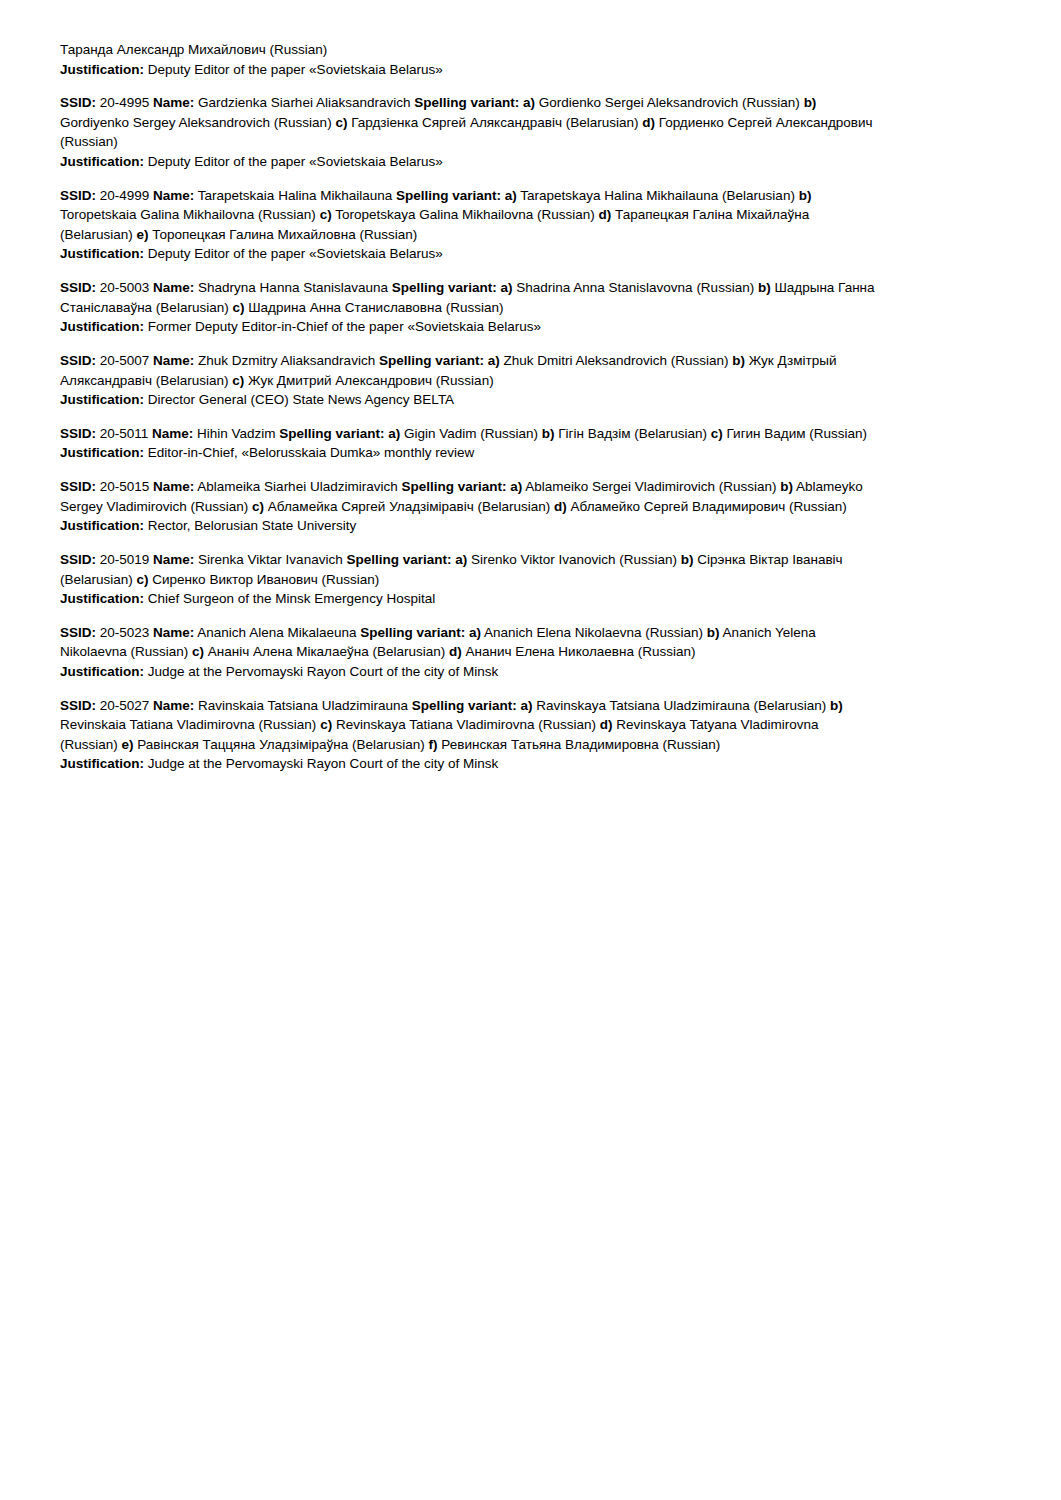Таранда Александр Михайлович (Russian) Justification: Deputy Editor of the paper «Sovietskaia Belarus»
SSID: 20-4995 Name: Gardzienka Siarhei Aliaksandravich Spelling variant: a) Gordienko Sergei Aleksandrovich (Russian) b) Gordiyenko Sergey Aleksandrovich (Russian) c) Гардзіенка Сяргей Аляксандравіч (Belarusian) d) Гордиенко Сергей Александрович (Russian)
Justification: Deputy Editor of the paper «Sovietskaia Belarus»
SSID: 20-4999 Name: Tarapetskaia Halina Mikhailauna Spelling variant: a) Tarapetskaya Halina Mikhailauna (Belarusian) b) Toropetskaia Galina Mikhailovna (Russian) c) Toropetskaya Galina Mikhailovna (Russian) d) Тарапецкая Галіна Міхайлаўна (Belarusian) e) Торопецкая Галина Михайловна (Russian)
Justification: Deputy Editor of the paper «Sovietskaia Belarus»
SSID: 20-5003 Name: Shadryna Hanna Stanislavauna Spelling variant: a) Shadrina Anna Stanislavovna (Russian) b) Шадрына Ганна Станіславаўна (Belarusian) c) Шадрина Анна Станиславовна (Russian)
Justification: Former Deputy Editor-in-Chief of the paper «Sovietskaia Belarus»
SSID: 20-5007 Name: Zhuk Dzmitry Aliaksandravich Spelling variant: a) Zhuk Dmitri Aleksandrovich (Russian) b) Жук Дзмітрый Аляксандравіч (Belarusian) c) Жук Дмитрий Александрович (Russian)
Justification: Director General (CEO) State News Agency BELTA
SSID: 20-5011 Name: Hihin Vadzim Spelling variant: a) Gigin Vadim (Russian) b) Гігін Вадзім (Belarusian) c) Гигин Вадим (Russian)
Justification: Editor-in-Chief, «Belorusskaia Dumka» monthly review
SSID: 20-5015 Name: Ablameika Siarhei Uladzimiravich Spelling variant: a) Ablameiko Sergei Vladimirovich (Russian) b) Ablameyko Sergey Vladimirovich (Russian) c) Абламейка Сяргей Уладзіміравіч (Belarusian) d) Абламейко Сергей Владимирович (Russian)
Justification: Rector, Belorusian State University
SSID: 20-5019 Name: Sirenka Viktar Ivanavich Spelling variant: a) Sirenko Viktor Ivanovich (Russian) b) Сірэнка Віктар Іванавіч (Belarusian) c) Сиренко Виктор Иванович (Russian)
Justification: Chief Surgeon of the Minsk Emergency Hospital
SSID: 20-5023 Name: Ananich Alena Mikalaeuna Spelling variant: a) Ananich Elena Nikolaevna (Russian) b) Ananich Yelena Nikolaevna (Russian) c) Ананіч Алена Мікалаеўна (Belarusian) d) Ананич Елена Николаевна (Russian)
Justification: Judge at the Pervomayski Rayon Court of the city of Minsk
SSID: 20-5027 Name: Ravinskaia Tatsiana Uladzimirauna Spelling variant: a) Ravinskaya Tatsiana Uladzimirauna (Belarusian) b) Revinskaia Tatiana Vladimirovna (Russian) c) Revinskaya Tatiana Vladimirovna (Russian) d) Revinskaya Tatyana Vladimirovna (Russian) e) Равінская Таццяна Уладзіміраўна (Belarusian) f) Ревинская Татьяна Владимировна (Russian)
Justification: Judge at the Pervomayski Rayon Court of the city of Minsk